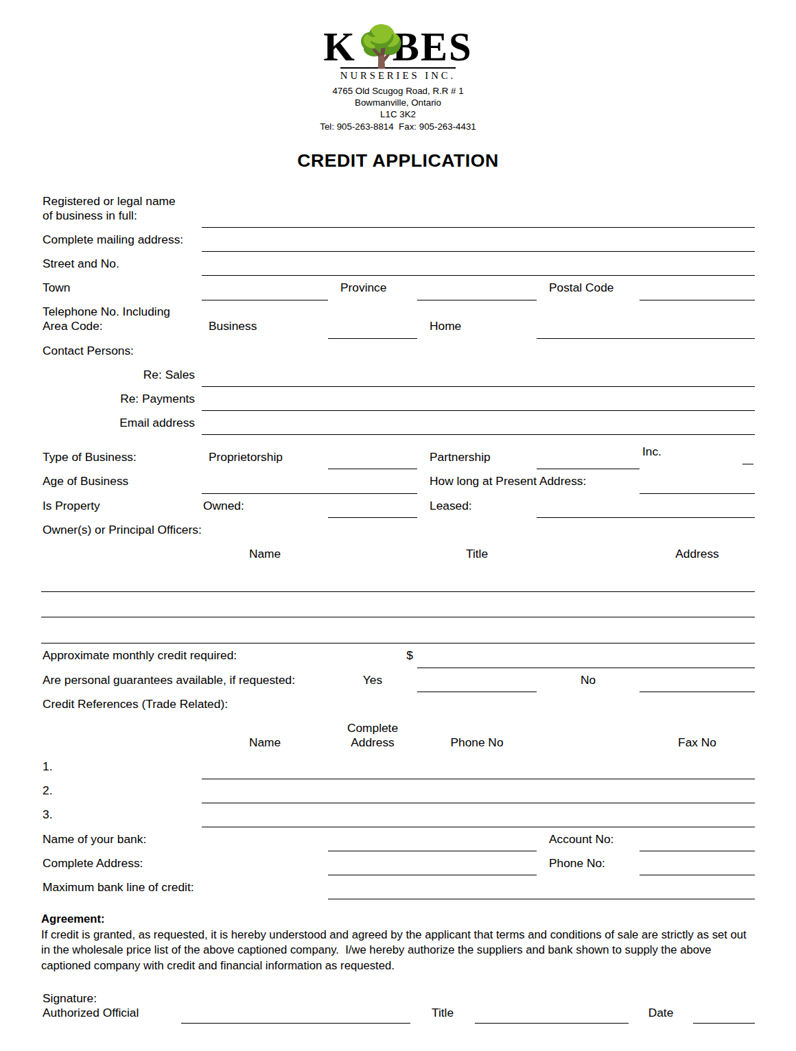K🌳BES
NURSERIES INC.
4765 Old Scugog Road, R.R # 1
Bowmanville, Ontario
L1C 3K2
Tel: 905-263-8814 Fax: 905-263-4431
CREDIT APPLICATION
| Registered or legal name of business in full: | |
| Complete mailing address: | |
| Street and No. | |
| Town | | Province | | Postal Code | |
| Telephone No. Including Area Code: | Business | | Home | |
| Contact Persons: |
| Re: Sales | |
| Re: Payments | |
| Email address | |
| Type of Business: | Proprietorship | | Partnership | | / Inc. / / |
| Age of Business | | How long at Present Address: | |
| Is Property | Owned: | | Leased: | |
| Owner(s) or Principal Officers: |
| | Name | | Title | | Address |
| Approximate monthly credit required: | $ | |
| Are personal guarantees available, if requested: | Yes | | No | |
| Credit References (Trade Related): |
| | Name | Complete Address | Phone No | | Fax No |
| 1. | |
| 2. | |
| 3. | |
| Name of your bank: | | Account No: | |
| Complete Address: | | Phone No: | |
| Maximum bank line of credit: | |
Agreement:
If credit is granted, as requested, it is hereby understood and agreed by the applicant that terms and conditions of sale are strictly as set out in the wholesale price list of the above captioned company. I/we hereby authorize the suppliers and bank shown to supply the above captioned company with credit and financial information as requested.
| Signature: Authorized Official | | Title | | Date | |